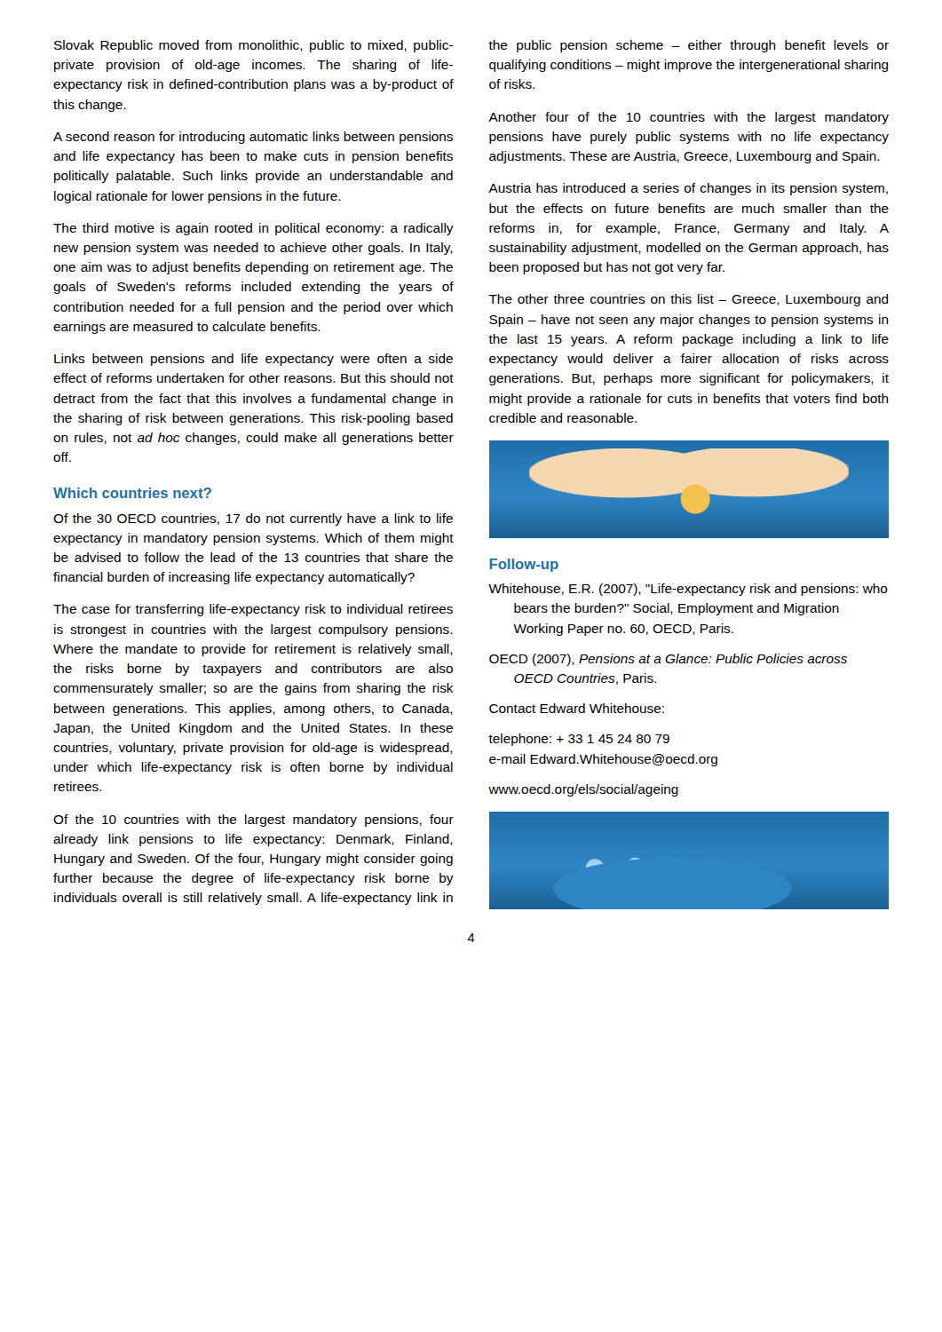Slovak Republic moved from monolithic, public to mixed, public-private provision of old-age incomes. The sharing of life-expectancy risk in defined-contribution plans was a by-product of this change.
A second reason for introducing automatic links between pensions and life expectancy has been to make cuts in pension benefits politically palatable. Such links provide an understandable and logical rationale for lower pensions in the future.
The third motive is again rooted in political economy: a radically new pension system was needed to achieve other goals. In Italy, one aim was to adjust benefits depending on retirement age. The goals of Sweden's reforms included extending the years of contribution needed for a full pension and the period over which earnings are measured to calculate benefits.
Links between pensions and life expectancy were often a side effect of reforms undertaken for other reasons. But this should not detract from the fact that this involves a fundamental change in the sharing of risk between generations. This risk-pooling based on rules, not ad hoc changes, could make all generations better off.
Which countries next?
Of the 30 OECD countries, 17 do not currently have a link to life expectancy in mandatory pension systems. Which of them might be advised to follow the lead of the 13 countries that share the financial burden of increasing life expectancy automatically?
The case for transferring life-expectancy risk to individual retirees is strongest in countries with the largest compulsory pensions. Where the mandate to provide for retirement is relatively small, the risks borne by taxpayers and contributors are also commensurately smaller; so are the gains from sharing the risk between generations. This applies, among others, to Canada, Japan, the United Kingdom and the United States. In these countries, voluntary, private provision for old-age is widespread, under which life-expectancy risk is often borne by individual retirees.
Of the 10 countries with the largest mandatory pensions, four already link pensions to life expectancy: Denmark, Finland, Hungary and Sweden. Of the four, Hungary might consider going further because the degree of life-expectancy risk borne by individuals overall is still relatively small. A life-expectancy link in the public pension scheme – either through benefit levels or qualifying conditions – might improve the intergenerational sharing of risks.
Another four of the 10 countries with the largest mandatory pensions have purely public systems with no life expectancy adjustments. These are Austria, Greece, Luxembourg and Spain.
Austria has introduced a series of changes in its pension system, but the effects on future benefits are much smaller than the reforms in, for example, France, Germany and Italy. A sustainability adjustment, modelled on the German approach, has been proposed but has not got very far.
The other three countries on this list – Greece, Luxembourg and Spain – have not seen any major changes to pension systems in the last 15 years. A reform package including a link to life expectancy would deliver a fairer allocation of risks across generations. But, perhaps more significant for policymakers, it might provide a rationale for cuts in benefits that voters find both credible and reasonable.
Follow-up
Whitehouse, E.R. (2007), "Life-expectancy risk and pensions: who bears the burden?" Social, Employment and Migration Working Paper no. 60, OECD, Paris.
OECD (2007), Pensions at a Glance: Public Policies across OECD Countries, Paris.
Contact Edward Whitehouse:
telephone: + 33 1 45 24 80 79
e-mail Edward.Whitehouse@oecd.org
www.oecd.org/els/social/ageing
4